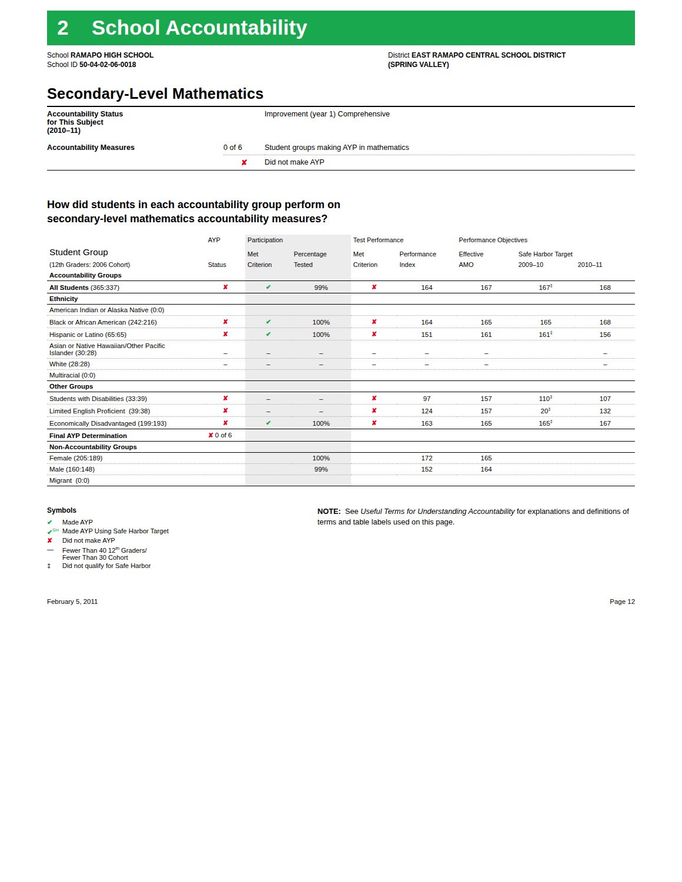2
School Accountability
School RAMAPO HIGH SCHOOL
School ID 50-04-02-06-0018
District EAST RAMAPO CENTRAL SCHOOL DISTRICT
(SPRING VALLEY)
Secondary-Level Mathematics
| Accountability Status for This Subject (2010–11) | | Improvement (year 1) Comprehensive |
| Accountability Measures | 0 of 6 | Student groups making AYP in mathematics |
| | ✘ | Did not make AYP |
How did students in each accountability group perform on
secondary-level mathematics accountability measures?
| | AYP | Participation | Test Performance | Performance Objectives |
| --- | --- | --- | --- | --- |
| Student Group | | Met | Percentage | Met | Performance | Effective | Safe Harbor Target |
| (12th Graders: 2006 Cohort) | Status | Criterion | Tested | Criterion | Index | AMO | 2009–10 | 2010–11 |
| Accountability Groups | | | | | | | | |
| All Students (365:337) | ✘ | ✔ | 99% | ✘ | 164 | 167 | 167 ‡ | 168 |
| Ethnicity | | | | | | | | |
| American Indian or Alaska Native (0:0) | | | | | | | | |
| Black or African American (242:216) | ✘ | ✔ | 100% | ✘ | 164 | 165 | 165 | 168 |
| Hispanic or Latino (65:65) | ✘ | ✔ | 100% | ✘ | 151 | 161 | 161 ‡ | 156 |
| Asian or Native Hawaiian/Other Pacific Islander (30:28) | – | – | – | – | – | – | | – |
| White (28:28) | – | – | – | – | – | – | | – |
| Multiracial (0:0) | | | | | | | | |
| Other Groups | | | | | | | | |
| Students with Disabilities (33:39) | ✘ | – | – | ✘ | 97 | 157 | 110 ‡ | 107 |
| Limited English Proficient (39:38) | ✘ | – | – | ✘ | 124 | 157 | 20 ‡ | 132 |
| Economically Disadvantaged (199:193) | ✘ | ✔ | 100% | ✘ | 163 | 165 | 165 ‡ | 167 |
| Final AYP Determination | ✘ 0 of 6 | | | | | | | |
| Non-Accountability Groups | | | | | | | | |
| Female (205:189) | | | 100% | | 172 | 165 | | |
| Male (160:148) | | | 99% | | 152 | 164 | | |
| Migrant (0:0) | | | | | | | | |
Symbols
| ✔ | Made AYP |
| ✔ SH | Made AYP Using Safe Harbor Target |
| ✘ | Did not make AYP |
| — | Fewer Than 40 12 th Graders/ Fewer Than 30 Cohort |
| ‡ | Did not qualify for Safe Harbor |
NOTE: See Useful Terms for Understanding Accountability for explanations and definitions of terms and table labels used on this page.
February 5, 2011
Page 12